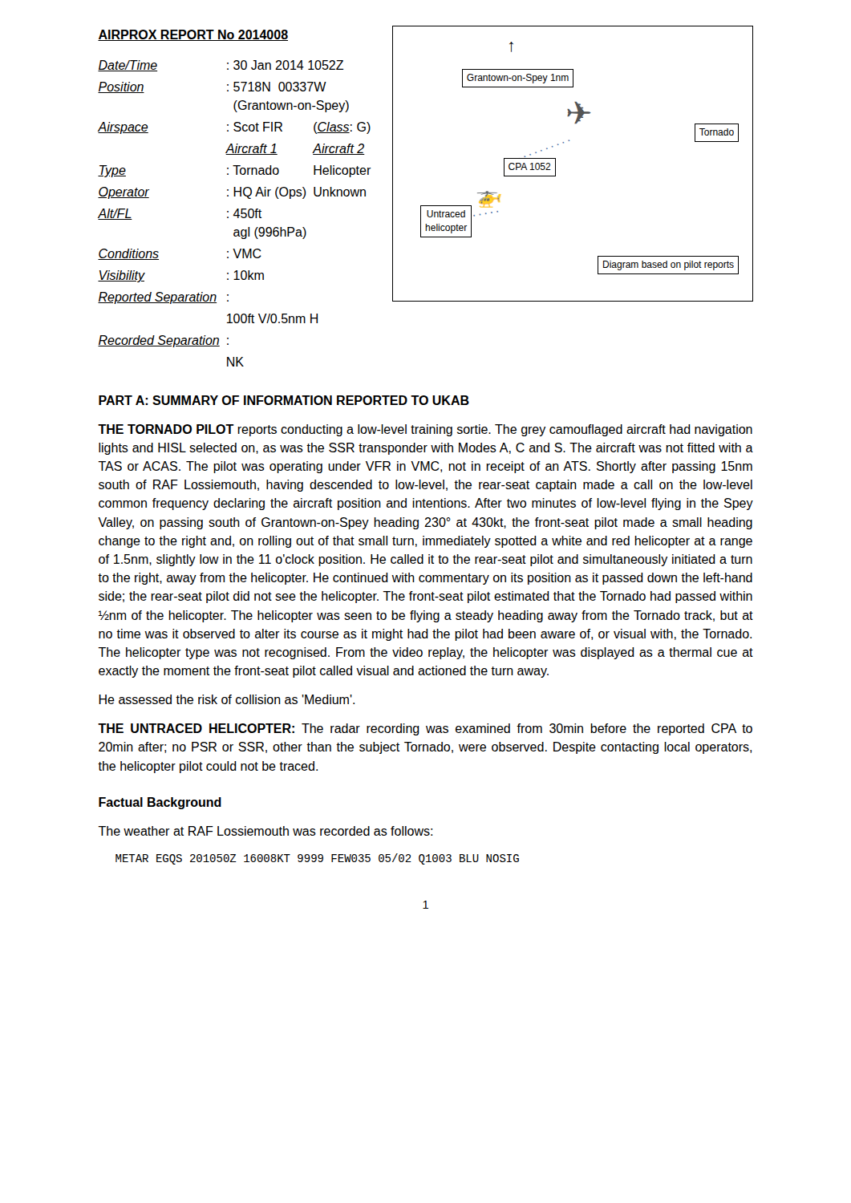AIRPROX REPORT No 2014008
| Date/Time | : 30 Jan 2014 1052Z |
| Position | : 5718N 00337W (Grantown-on-Spey) |
| Airspace | : Scot FIR | ( Class : G) |
| | Aircraft 1 | Aircraft 2 |
| Type | : Tornado | Helicopter |
| Operator | : HQ Air (Ops) | Unknown |
| Alt/FL | : 450ft agl (996hPa) | |
| Conditions | : VMC |
| Visibility | : 10km |
| Reported Separation | : |
| | 100ft V/0.5nm H |
| Recorded Separation | : |
| | NK |
↑
Grantown-on-Spey 1nm
✈
············
Tornado
CPA 1052
🚁
·········
Untraced
helicopter
Diagram based on pilot reports
PART A: SUMMARY OF INFORMATION REPORTED TO UKAB
THE TORNADO PILOT reports conducting a low-level training sortie. The grey camouflaged aircraft had navigation lights and HISL selected on, as was the SSR transponder with Modes A, C and S. The aircraft was not fitted with a TAS or ACAS. The pilot was operating under VFR in VMC, not in receipt of an ATS. Shortly after passing 15nm south of RAF Lossiemouth, having descended to low-level, the rear-seat captain made a call on the low-level common frequency declaring the aircraft position and intentions. After two minutes of low-level flying in the Spey Valley, on passing south of Grantown-on-Spey heading 230° at 430kt, the front-seat pilot made a small heading change to the right and, on rolling out of that small turn, immediately spotted a white and red helicopter at a range of 1.5nm, slightly low in the 11 o'clock position. He called it to the rear-seat pilot and simultaneously initiated a turn to the right, away from the helicopter. He continued with commentary on its position as it passed down the left-hand side; the rear-seat pilot did not see the helicopter. The front-seat pilot estimated that the Tornado had passed within ½nm of the helicopter. The helicopter was seen to be flying a steady heading away from the Tornado track, but at no time was it observed to alter its course as it might had the pilot had been aware of, or visual with, the Tornado. The helicopter type was not recognised. From the video replay, the helicopter was displayed as a thermal cue at exactly the moment the front-seat pilot called visual and actioned the turn away.
He assessed the risk of collision as 'Medium'.
THE UNTRACED HELICOPTER: The radar recording was examined from 30min before the reported CPA to 20min after; no PSR or SSR, other than the subject Tornado, were observed. Despite contacting local operators, the helicopter pilot could not be traced.
Factual Background
The weather at RAF Lossiemouth was recorded as follows:
METAR EGQS 201050Z 16008KT 9999 FEW035 05/02 Q1003 BLU NOSIG
1